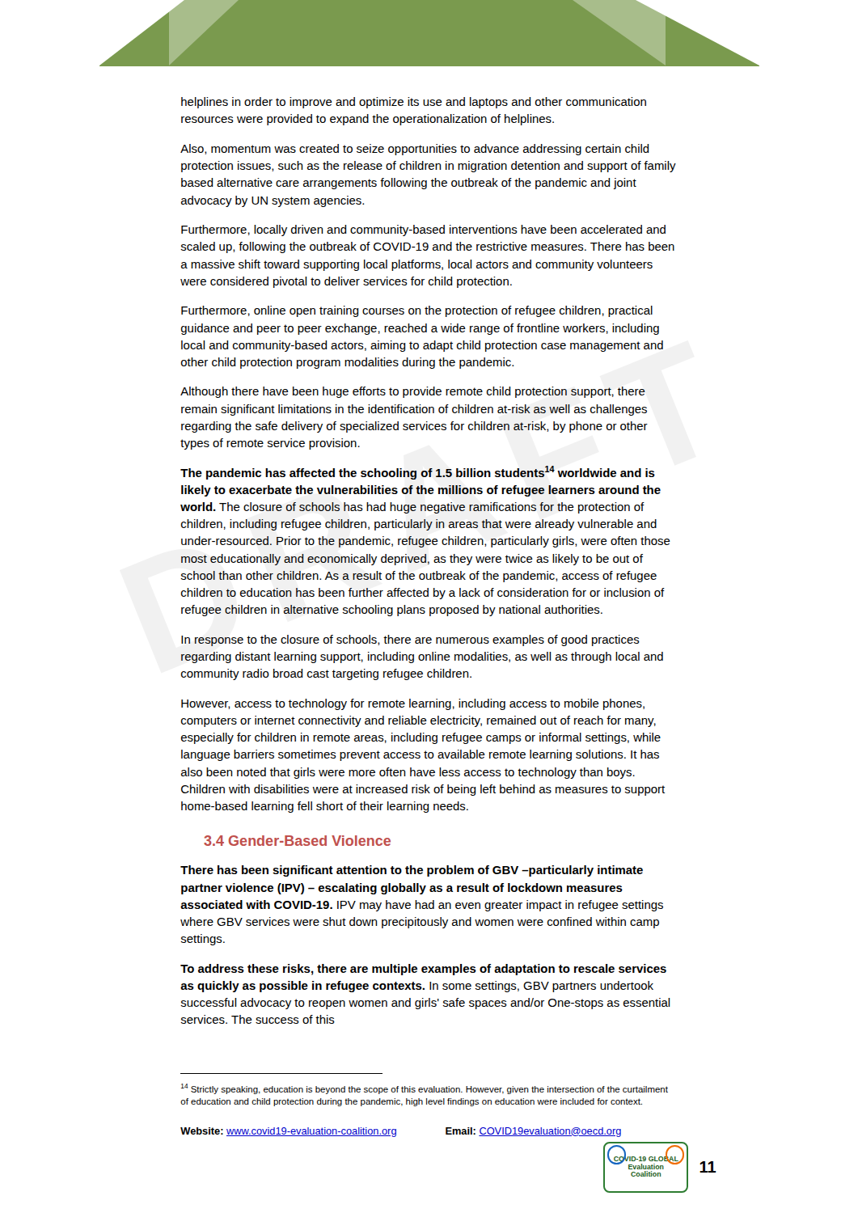DRAFT
helplines in order to improve and optimize its use and laptops and other communication resources were provided to expand the operationalization of helplines.
Also, momentum was created to seize opportunities to advance addressing certain child protection issues, such as the release of children in migration detention and support of family based alternative care arrangements following the outbreak of the pandemic and joint advocacy by UN system agencies.
Furthermore, locally driven and community-based interventions have been accelerated and scaled up, following the outbreak of COVID-19 and the restrictive measures. There has been a massive shift toward supporting local platforms, local actors and community volunteers were considered pivotal to deliver services for child protection.
Furthermore, online open training courses on the protection of refugee children, practical guidance and peer to peer exchange, reached a wide range of frontline workers, including local and community-based actors, aiming to adapt child protection case management and other child protection program modalities during the pandemic.
Although there have been huge efforts to provide remote child protection support, there remain significant limitations in the identification of children at-risk as well as challenges regarding the safe delivery of specialized services for children at-risk, by phone or other types of remote service provision.
The pandemic has affected the schooling of 1.5 billion students14 worldwide and is likely to exacerbate the vulnerabilities of the millions of refugee learners around the world. The closure of schools has had huge negative ramifications for the protection of children, including refugee children, particularly in areas that were already vulnerable and under-resourced. Prior to the pandemic, refugee children, particularly girls, were often those most educationally and economically deprived, as they were twice as likely to be out of school than other children. As a result of the outbreak of the pandemic, access of refugee children to education has been further affected by a lack of consideration for or inclusion of refugee children in alternative schooling plans proposed by national authorities.
In response to the closure of schools, there are numerous examples of good practices regarding distant learning support, including online modalities, as well as through local and community radio broad cast targeting refugee children.
However, access to technology for remote learning, including access to mobile phones, computers or internet connectivity and reliable electricity, remained out of reach for many, especially for children in remote areas, including refugee camps or informal settings, while language barriers sometimes prevent access to available remote learning solutions. It has also been noted that girls were more often have less access to technology than boys. Children with disabilities were at increased risk of being left behind as measures to support home-based learning fell short of their learning needs.
3.4 Gender-Based Violence
There has been significant attention to the problem of GBV –particularly intimate partner violence (IPV) – escalating globally as a result of lockdown measures associated with COVID-19. IPV may have had an even greater impact in refugee settings where GBV services were shut down precipitously and women were confined within camp settings.
To address these risks, there are multiple examples of adaptation to rescale services as quickly as possible in refugee contexts. In some settings, GBV partners undertook successful advocacy to reopen women and girls' safe spaces and/or One-stops as essential services. The success of this
14 Strictly speaking, education is beyond the scope of this evaluation. However, given the intersection of the curtailment of education and child protection during the pandemic, high level findings on education were included for context.
Website: www.covid19-evaluation-coalition.org Email: COVID19evaluation@oecd.org
COVID-19 GLOBAL
Evaluation
Coalition
11